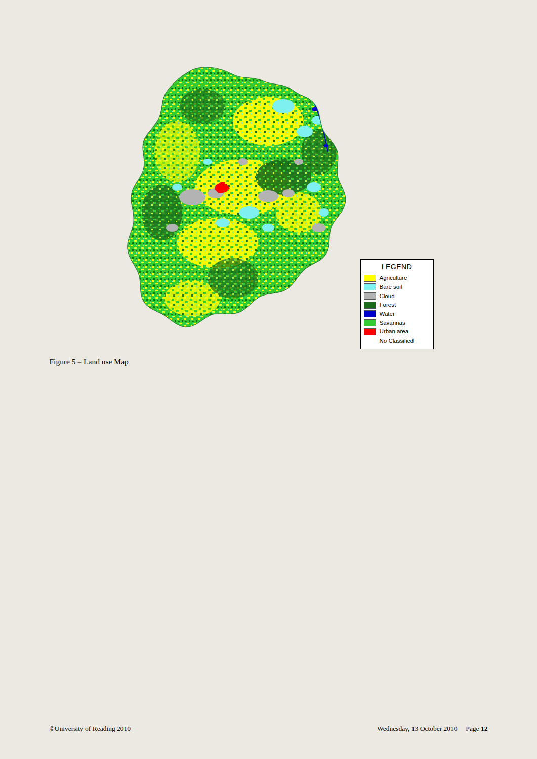Land use classification map Raster classification showing agriculture, bare soil, cloud, forest, water, savannas and urban area classes.
LEGEND
Agriculture
Bare soil
Cloud
Forest
Water
Savannas
Urban area
No Classified
Figure 5 – Land use Map
©University of Reading 2010
Wednesday, 13 October 2010 Page 12